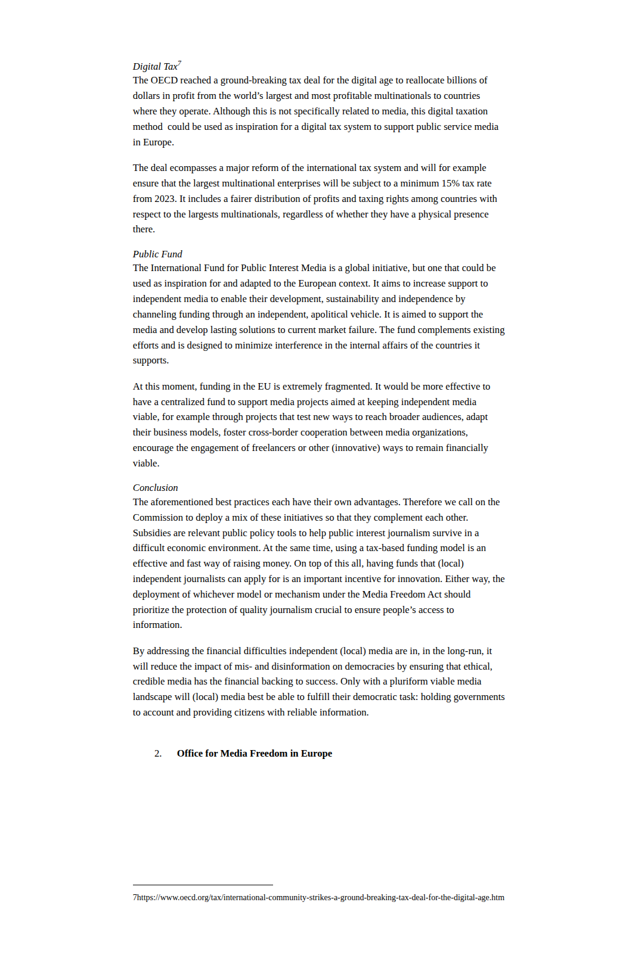Digital Tax7
The OECD reached a ground-breaking tax deal for the digital age to reallocate billions of dollars in profit from the world’s largest and most profitable multinationals to countries where they operate. Although this is not specifically related to media, this digital taxation method could be used as inspiration for a digital tax system to support public service media in Europe.
The deal ecompasses a major reform of the international tax system and will for example ensure that the largest multinational enterprises will be subject to a minimum 15% tax rate from 2023. It includes a fairer distribution of profits and taxing rights among countries with respect to the largests multinationals, regardless of whether they have a physical presence there.
Public Fund
The International Fund for Public Interest Media is a global initiative, but one that could be used as inspiration for and adapted to the European context. It aims to increase support to independent media to enable their development, sustainability and independence by channeling funding through an independent, apolitical vehicle. It is aimed to support the media and develop lasting solutions to current market failure. The fund complements existing efforts and is designed to minimize interference in the internal affairs of the countries it supports.
At this moment, funding in the EU is extremely fragmented. It would be more effective to have a centralized fund to support media projects aimed at keeping independent media viable, for example through projects that test new ways to reach broader audiences, adapt their business models, foster cross-border cooperation between media organizations, encourage the engagement of freelancers or other (innovative) ways to remain financially viable.
Conclusion
The aforementioned best practices each have their own advantages. Therefore we call on the Commission to deploy a mix of these initiatives so that they complement each other. Subsidies are relevant public policy tools to help public interest journalism survive in a difficult economic environment. At the same time, using a tax-based funding model is an effective and fast way of raising money. On top of this all, having funds that (local) independent journalists can apply for is an important incentive for innovation. Either way, the deployment of whichever model or mechanism under the Media Freedom Act should prioritize the protection of quality journalism crucial to ensure people’s access to information.
By addressing the financial difficulties independent (local) media are in, in the long-run, it will reduce the impact of mis- and disinformation on democracies by ensuring that ethical, credible media has the financial backing to success. Only with a pluriform viable media landscape will (local) media best be able to fulfill their democratic task: holding governments to account and providing citizens with reliable information.
Office for Media Freedom in Europe
7 https://www.oecd.org/tax/international-community-strikes-a-ground-breaking-tax-deal-for-the-digital-age.htm